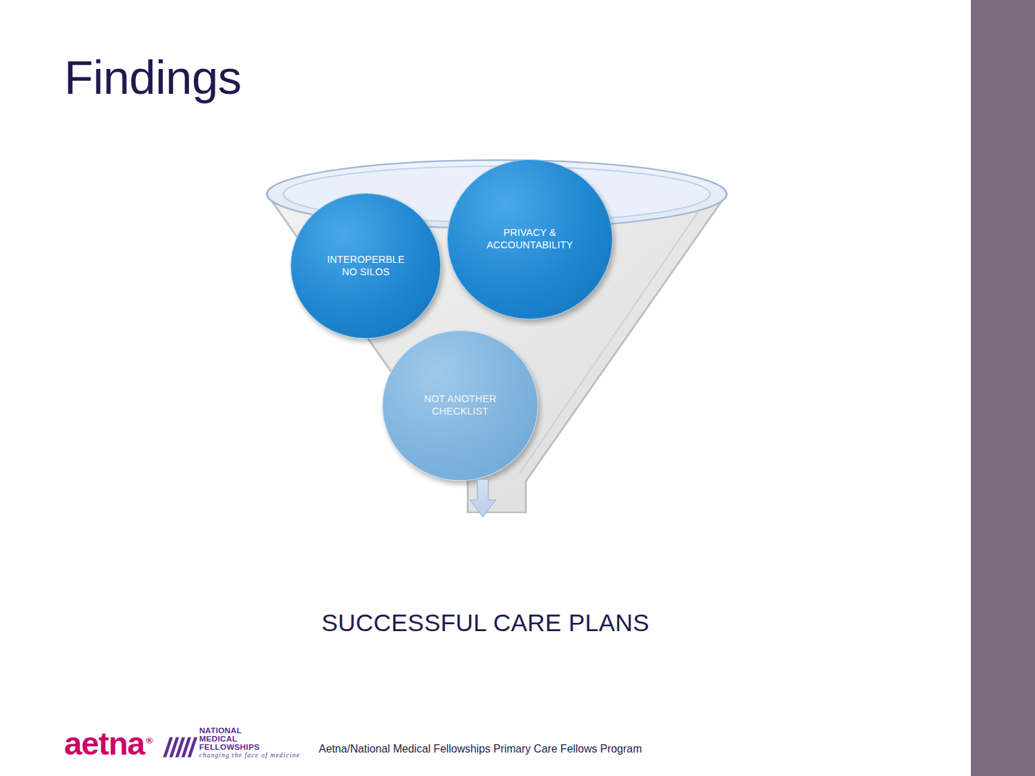Findings
INTEROPERBLE
NO SILOS
PRIVACY &
ACCOUNTABILITY
NOT ANOTHER
CHECKLIST
SUCCESSFUL CARE PLANS
aetna®
/////
NATIONAL
MEDICAL
FELLOWSHIPS
changing the face of medicine
Aetna/National Medical Fellowships Primary Care Fellows Program